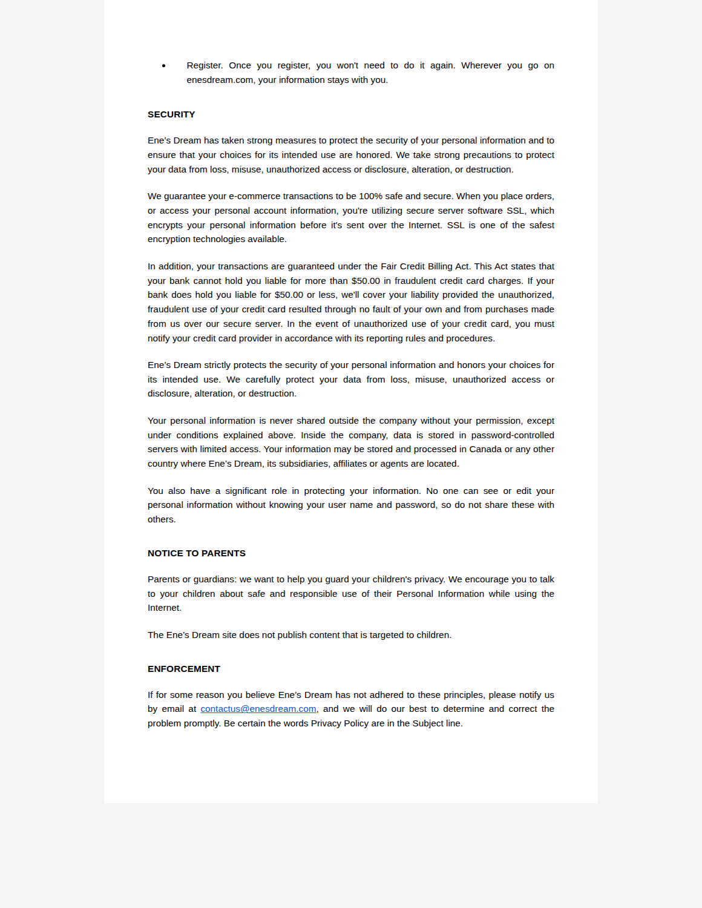Register. Once you register, you won't need to do it again. Wherever you go on enesdream.com, your information stays with you.
Security
Ene’s Dream has taken strong measures to protect the security of your personal information and to ensure that your choices for its intended use are honored. We take strong precautions to protect your data from loss, misuse, unauthorized access or disclosure, alteration, or destruction.
We guarantee your e-commerce transactions to be 100% safe and secure. When you place orders, or access your personal account information, you're utilizing secure server software SSL, which encrypts your personal information before it's sent over the Internet. SSL is one of the safest encryption technologies available.
In addition, your transactions are guaranteed under the Fair Credit Billing Act. This Act states that your bank cannot hold you liable for more than $50.00 in fraudulent credit card charges. If your bank does hold you liable for $50.00 or less, we'll cover your liability provided the unauthorized, fraudulent use of your credit card resulted through no fault of your own and from purchases made from us over our secure server. In the event of unauthorized use of your credit card, you must notify your credit card provider in accordance with its reporting rules and procedures.
Ene’s Dream strictly protects the security of your personal information and honors your choices for its intended use. We carefully protect your data from loss, misuse, unauthorized access or disclosure, alteration, or destruction.
Your personal information is never shared outside the company without your permission, except under conditions explained above. Inside the company, data is stored in password-controlled servers with limited access. Your information may be stored and processed in Canada or any other country where Ene’s Dream, its subsidiaries, affiliates or agents are located.
You also have a significant role in protecting your information. No one can see or edit your personal information without knowing your user name and password, so do not share these with others.
Notice to Parents
Parents or guardians: we want to help you guard your children's privacy. We encourage you to talk to your children about safe and responsible use of their Personal Information while using the Internet.
The Ene’s Dream site does not publish content that is targeted to children.
Enforcement
If for some reason you believe Ene’s Dream has not adhered to these principles, please notify us by email at contactus@enesdream.com, and we will do our best to determine and correct the problem promptly. Be certain the words Privacy Policy are in the Subject line.